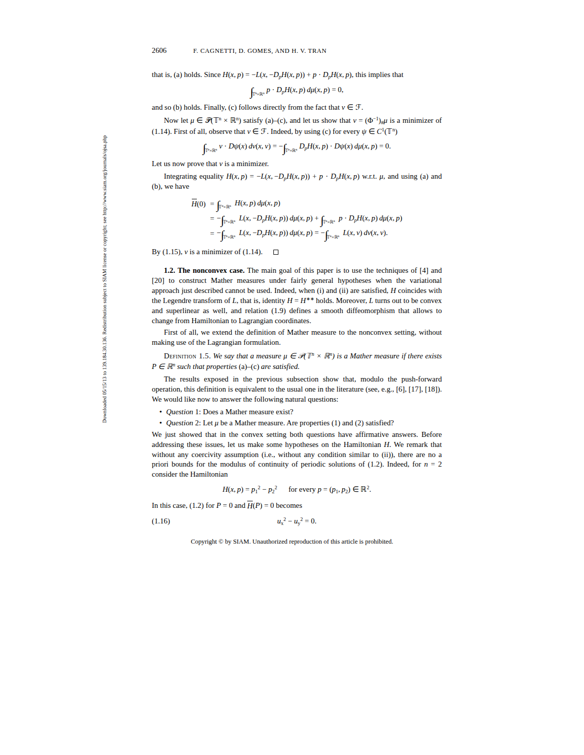Downloaded 05/15/13 to 139.184.30.136. Redistribution subject to SIAM license or copyright; see http://www.siam.org/journals/ojsa.php
2606 F. CAGNETTI, D. GOMES, AND H. V. TRAN
that is, (a) holds. Since H(x, p) = −L(x, −DpH(x, p)) + p · DpH(x, p), this implies that
∫𝕋n×ℝn p · DpH(x, p) dμ(x, p) = 0,
and so (b) holds. Finally, (c) follows directly from the fact that ν ∈ ℱ.
Now let μ ∈ 𝒫(𝕋n × ℝn) satisfy (a)–(c), and let us show that ν = (Φ−1)#μ is a minimizer of (1.14). First of all, observe that ν ∈ ℱ. Indeed, by using (c) for every ψ ∈ C1(𝕋n)
∫𝕋n×ℝn v · Dψ(x) dν(x, v) = −∫𝕋n×ℝn DpH(x, p) · Dψ(x) dμ(x, p) = 0.
Let us now prove that ν is a minimizer.
Integrating equality H(x, p) = −L(x, −DpH(x, p)) + p · DpH(x, p) w.r.t. μ, and using (a) and (b), we have
H(0)
=
∫𝕋n×ℝn H(x, p) dμ(x, p)
=
−∫𝕋n×ℝn L(x, −DpH(x, p)) dμ(x, p) + ∫𝕋n×ℝn p · DpH(x, p) dμ(x, p)
=
−∫𝕋n×ℝn L(x, −DpH(x, p)) dμ(x, p) = −∫𝕋n×ℝn L(x, v) dν(x, v).
By (1.15), ν is a minimizer of (1.14).
1.2. The nonconvex case. The main goal of this paper is to use the techniques of [4] and [20] to construct Mather measures under fairly general hypotheses when the variational approach just described cannot be used. Indeed, when (i) and (ii) are satisfied, H coincides with the Legendre transform of L, that is, identity H = H∗∗ holds. Moreover, L turns out to be convex and superlinear as well, and relation (1.9) defines a smooth diffeomorphism that allows to change from Hamiltonian to Lagrangian coordinates.
First of all, we extend the definition of Mather measure to the nonconvex setting, without making use of the Lagrangian formulation.
Definition 1.5. We say that a measure μ ∈ 𝒫(𝕋n × ℝn) is a Mather measure if there exists P ∈ ℝn such that properties (a)–(c) are satisfied.
The results exposed in the previous subsection show that, modulo the push-forward operation, this definition is equivalent to the usual one in the literature (see, e.g., [6], [17], [18]). We would like now to answer the following natural questions:
Question 1: Does a Mather measure exist?
Question 2: Let μ be a Mather measure. Are properties (1) and (2) satisfied?
We just showed that in the convex setting both questions have affirmative answers. Before addressing these issues, let us make some hypotheses on the Hamiltonian H. We remark that without any coercivity assumption (i.e., without any condition similar to (ii)), there are no a priori bounds for the modulus of continuity of periodic solutions of (1.2). Indeed, for n = 2 consider the Hamiltonian
H(x, p) = p12 − p22 for every p = (p1, p2) ∈ ℝ2.
In this case, (1.2) for P = 0 and H(P) = 0 becomes
(1.16) ux2 − uy2 = 0.
Copyright © by SIAM. Unauthorized reproduction of this article is prohibited.